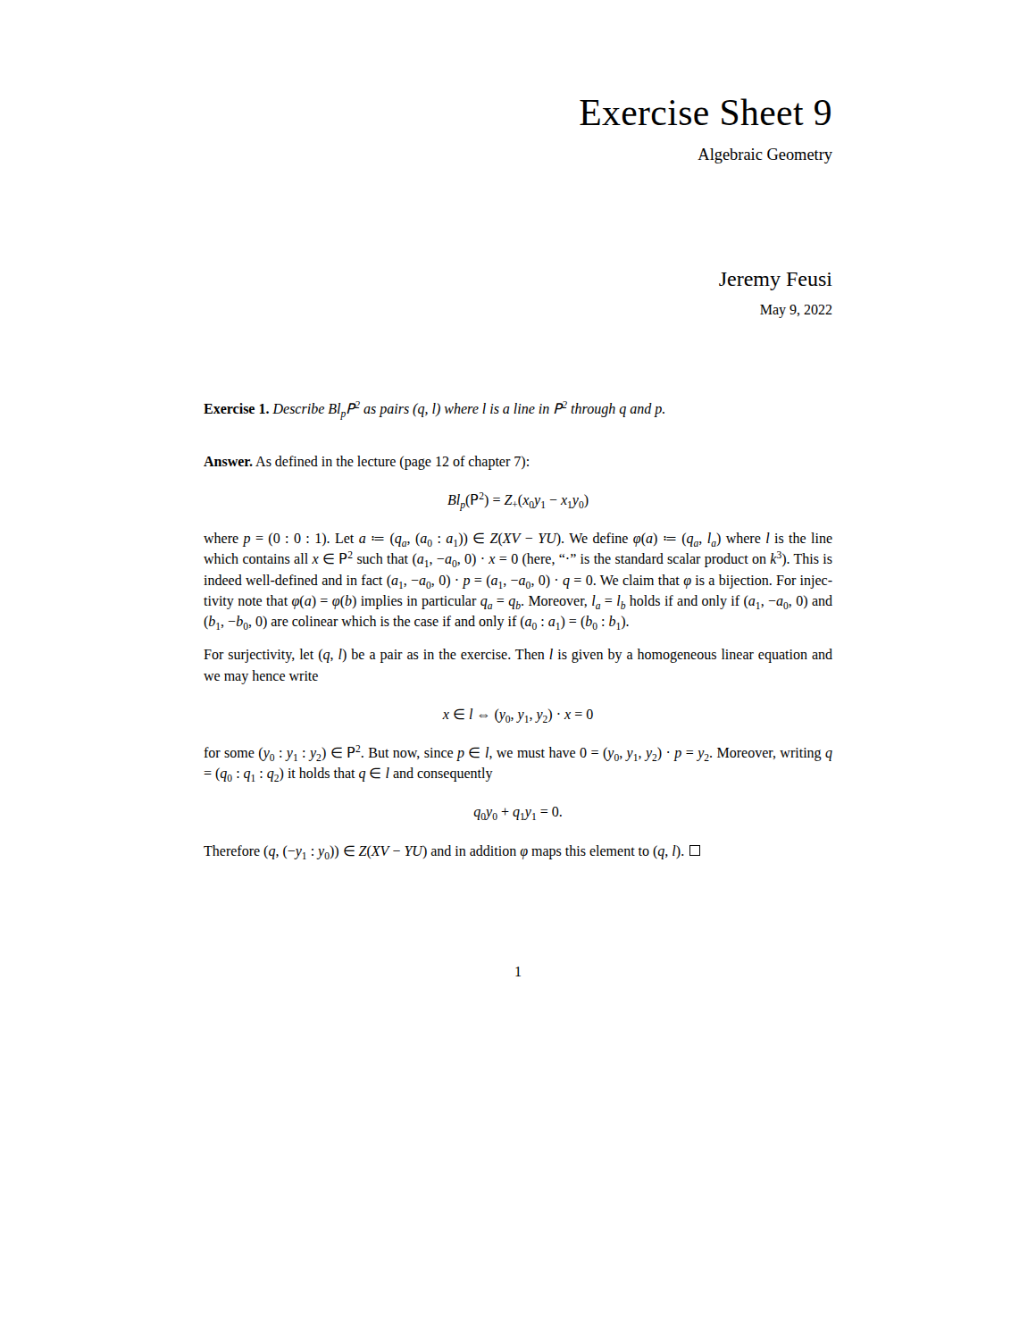Exercise Sheet 9
Algebraic Geometry
Jeremy Feusi
May 9, 2022
Exercise 1. Describe Blp𝖯2 as pairs (q, l) where l is a line in 𝖯2 through q and p.
Answer. As defined in the lecture (page 12 of chapter 7):
Blp(𝖯2) = Z+(x0y1 − x1y0)
where p = (0 : 0 : 1). Let a ≔ (qa, (a0 : a1)) ∈ Z(XV − YU). We define φ(a) ≔ (qa, la) where l is the line which contains all x ∈ 𝖯2 such that (a1, −a0, 0) · x = 0 (here, “·” is the standard scalar product on k3). This is indeed well-defined and in fact (a1, −a0, 0) · p = (a1, −a0, 0) · q = 0. We claim that φ is a bijection. For injectivity note that φ(a) = φ(b) implies in particular qa = qb. Moreover, la = lb holds if and only if (a1, −a0, 0) and (b1, −b0, 0) are colinear which is the case if and only if (a0 : a1) = (b0 : b1).
For surjectivity, let (q, l) be a pair as in the exercise. Then l is given by a homogeneous linear equation and we may hence write
x ∈ l ⇔ (y0, y1, y2) · x = 0
for some (y0 : y1 : y2) ∈ 𝖯2. But now, since p ∈ l, we must have 0 = (y0, y1, y2) · p = y2. Moreover, writing q = (q0 : q1 : q2) it holds that q ∈ l and consequently
q0y0 + q1y1 = 0.
Therefore (q, (−y1 : y0)) ∈ Z(XV − YU) and in addition φ maps this element to (q, l).
1